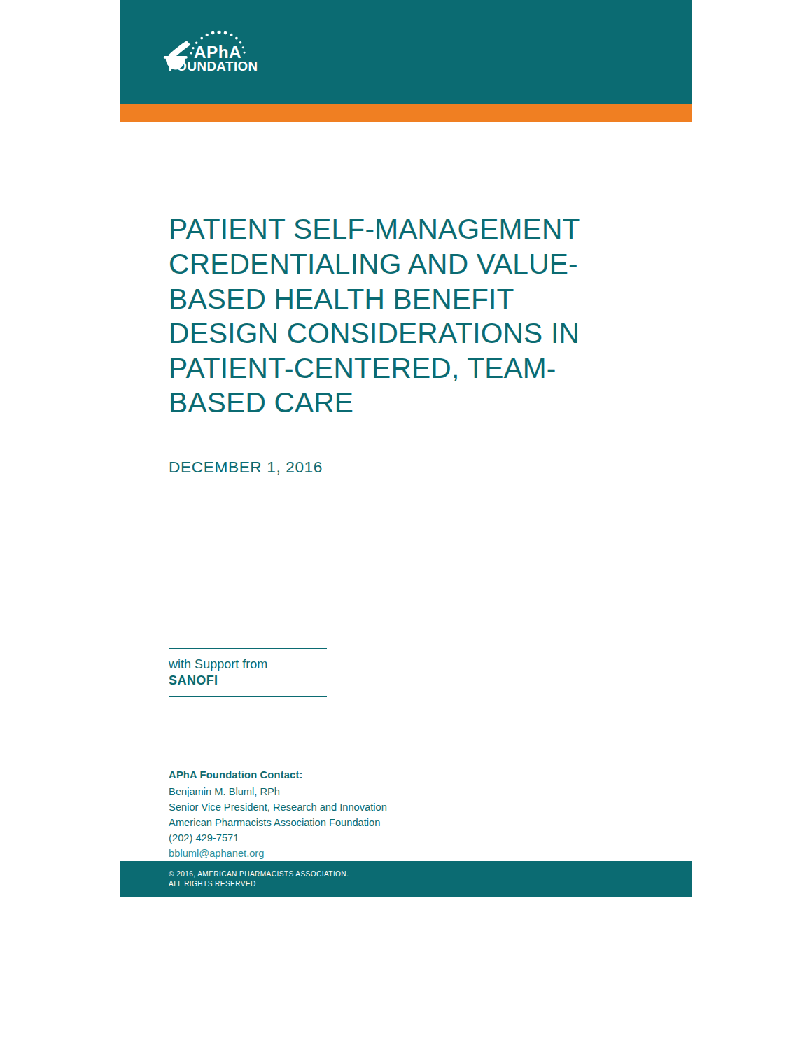APhA FOUNDATION
PATIENT SELF-MANAGEMENT CREDENTIALING AND VALUE-BASED HEALTH BENEFIT DESIGN CONSIDERATIONS IN PATIENT-CENTERED, TEAM-BASED CARE
DECEMBER 1, 2016
with Support from
SANOFI
APhA Foundation Contact:
Benjamin M. Bluml, RPh
Senior Vice President, Research and Innovation
American Pharmacists Association Foundation
(202) 429-7571
bbluml@aphanet.org
© 2016, American Pharmacists Association.
All rights reserved